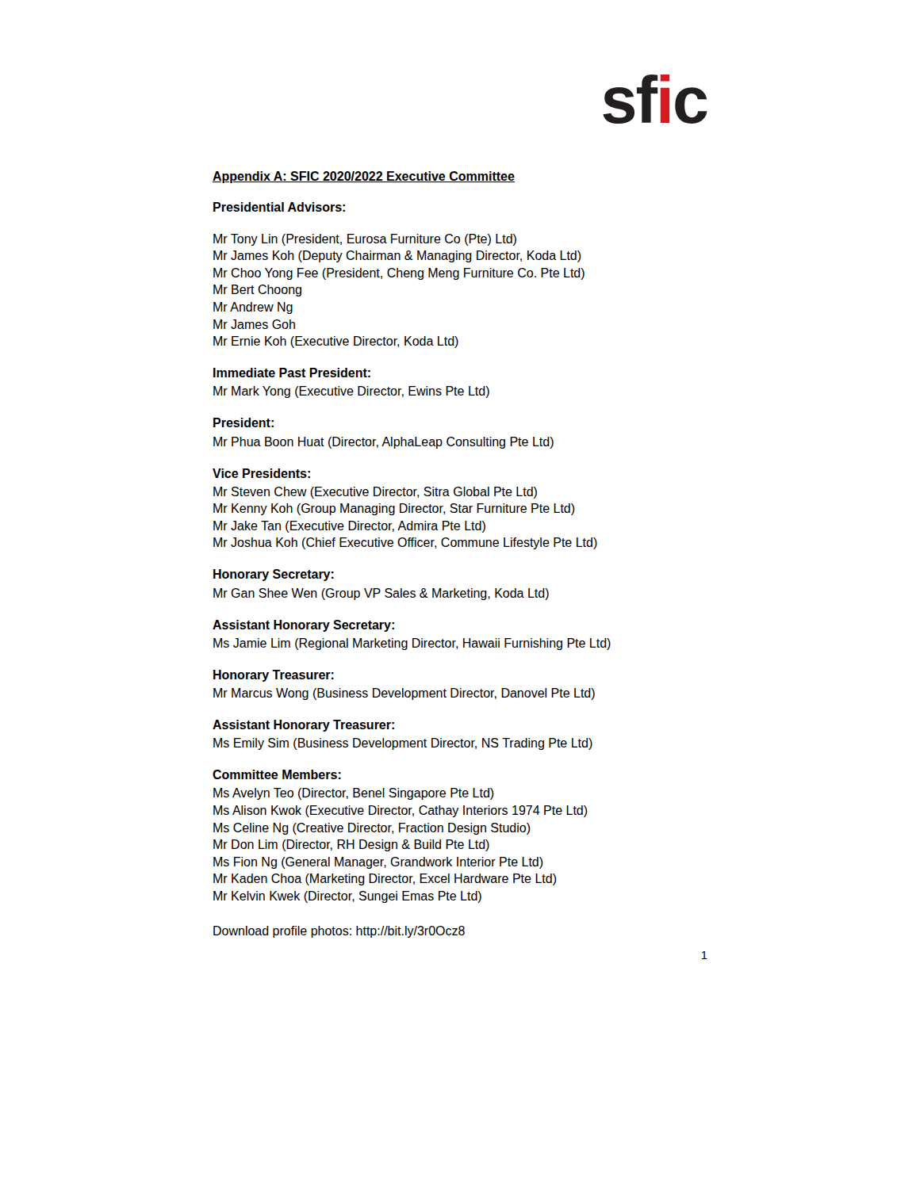sfic
Appendix A: SFIC 2020/2022 Executive Committee
Presidential Advisors:
Mr Tony Lin (President, Eurosa Furniture Co (Pte) Ltd)
Mr James Koh (Deputy Chairman & Managing Director, Koda Ltd)
Mr Choo Yong Fee (President, Cheng Meng Furniture Co. Pte Ltd)
Mr Bert Choong
Mr Andrew Ng
Mr James Goh
Mr Ernie Koh (Executive Director, Koda Ltd)
Immediate Past President:
Mr Mark Yong (Executive Director, Ewins Pte Ltd)
President:
Mr Phua Boon Huat (Director, AlphaLeap Consulting Pte Ltd)
Vice Presidents:
Mr Steven Chew (Executive Director, Sitra Global Pte Ltd)
Mr Kenny Koh (Group Managing Director, Star Furniture Pte Ltd)
Mr Jake Tan (Executive Director, Admira Pte Ltd)
Mr Joshua Koh (Chief Executive Officer, Commune Lifestyle Pte Ltd)
Honorary Secretary:
Mr Gan Shee Wen (Group VP Sales & Marketing, Koda Ltd)
Assistant Honorary Secretary:
Ms Jamie Lim (Regional Marketing Director, Hawaii Furnishing Pte Ltd)
Honorary Treasurer:
Mr Marcus Wong (Business Development Director, Danovel Pte Ltd)
Assistant Honorary Treasurer:
Ms Emily Sim (Business Development Director, NS Trading Pte Ltd)
Committee Members:
Ms Avelyn Teo (Director, Benel Singapore Pte Ltd)
Ms Alison Kwok (Executive Director, Cathay Interiors 1974 Pte Ltd)
Ms Celine Ng (Creative Director, Fraction Design Studio)
Mr Don Lim (Director, RH Design & Build Pte Ltd)
Ms Fion Ng (General Manager, Grandwork Interior Pte Ltd)
Mr Kaden Choa (Marketing Director, Excel Hardware Pte Ltd)
Mr Kelvin Kwek (Director, Sungei Emas Pte Ltd)
Download profile photos: http://bit.ly/3r0Ocz8
1